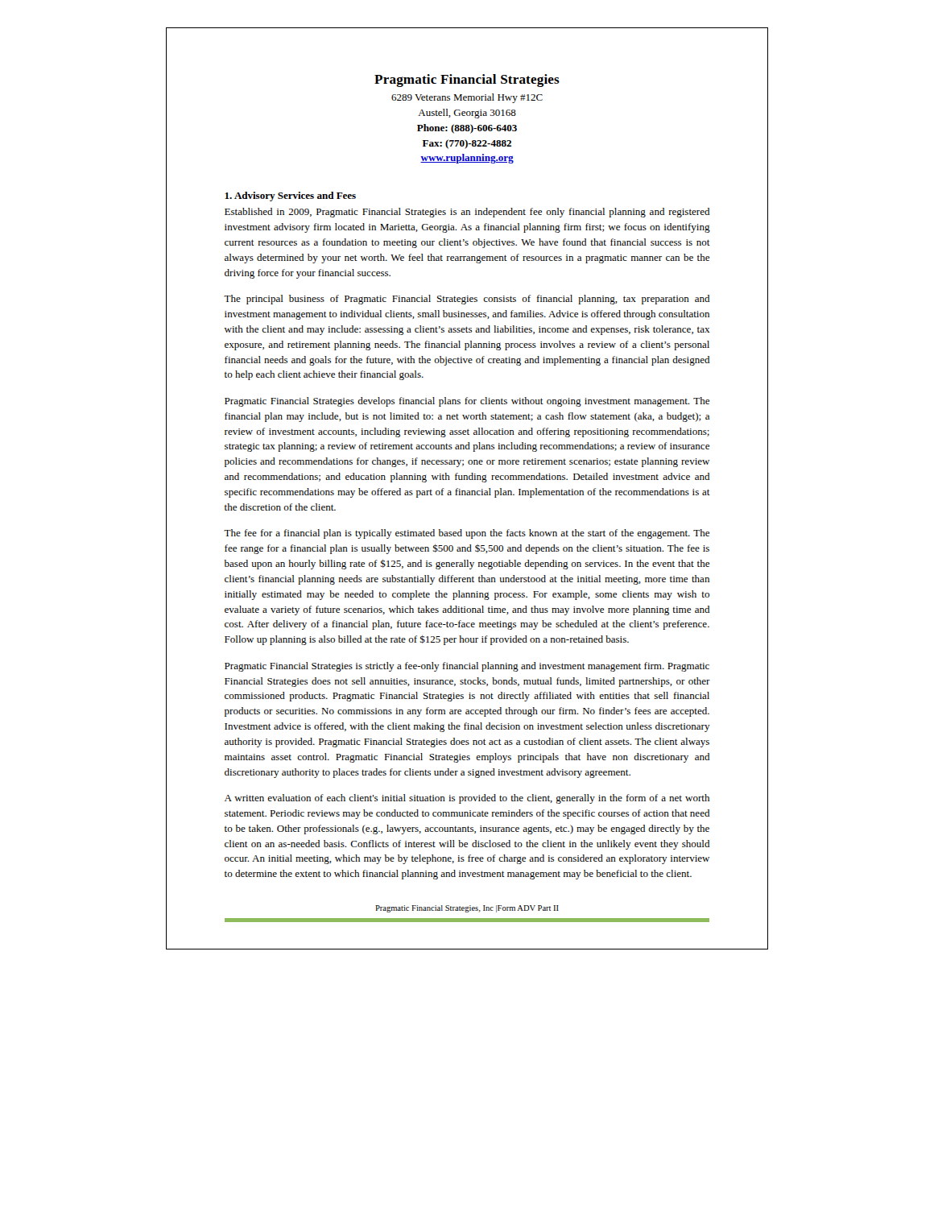Pragmatic Financial Strategies
6289 Veterans Memorial Hwy #12C
Austell, Georgia 30168
Phone: (888)-606-6403
Fax: (770)-822-4882
www.ruplanning.org
1. Advisory Services and Fees
Established in 2009, Pragmatic Financial Strategies is an independent fee only financial planning and registered investment advisory firm located in Marietta, Georgia. As a financial planning firm first; we focus on identifying current resources as a foundation to meeting our client’s objectives. We have found that financial success is not always determined by your net worth. We feel that rearrangement of resources in a pragmatic manner can be the driving force for your financial success.
The principal business of Pragmatic Financial Strategies consists of financial planning, tax preparation and investment management to individual clients, small businesses, and families. Advice is offered through consultation with the client and may include: assessing a client’s assets and liabilities, income and expenses, risk tolerance, tax exposure, and retirement planning needs. The financial planning process involves a review of a client’s personal financial needs and goals for the future, with the objective of creating and implementing a financial plan designed to help each client achieve their financial goals.
Pragmatic Financial Strategies develops financial plans for clients without ongoing investment management. The financial plan may include, but is not limited to: a net worth statement; a cash flow statement (aka, a budget); a review of investment accounts, including reviewing asset allocation and offering repositioning recommendations; strategic tax planning; a review of retirement accounts and plans including recommendations; a review of insurance policies and recommendations for changes, if necessary; one or more retirement scenarios; estate planning review and recommendations; and education planning with funding recommendations. Detailed investment advice and specific recommendations may be offered as part of a financial plan. Implementation of the recommendations is at the discretion of the client.
The fee for a financial plan is typically estimated based upon the facts known at the start of the engagement. The fee range for a financial plan is usually between $500 and $5,500 and depends on the client’s situation. The fee is based upon an hourly billing rate of $125, and is generally negotiable depending on services. In the event that the client’s financial planning needs are substantially different than understood at the initial meeting, more time than initially estimated may be needed to complete the planning process. For example, some clients may wish to evaluate a variety of future scenarios, which takes additional time, and thus may involve more planning time and cost. After delivery of a financial plan, future face-to-face meetings may be scheduled at the client’s preference. Follow up planning is also billed at the rate of $125 per hour if provided on a non-retained basis.
Pragmatic Financial Strategies is strictly a fee-only financial planning and investment management firm. Pragmatic Financial Strategies does not sell annuities, insurance, stocks, bonds, mutual funds, limited partnerships, or other commissioned products. Pragmatic Financial Strategies is not directly affiliated with entities that sell financial products or securities. No commissions in any form are accepted through our firm. No finder’s fees are accepted. Investment advice is offered, with the client making the final decision on investment selection unless discretionary authority is provided. Pragmatic Financial Strategies does not act as a custodian of client assets. The client always maintains asset control. Pragmatic Financial Strategies employs principals that have non discretionary and discretionary authority to places trades for clients under a signed investment advisory agreement.
A written evaluation of each client's initial situation is provided to the client, generally in the form of a net worth statement. Periodic reviews may be conducted to communicate reminders of the specific courses of action that need to be taken. Other professionals (e.g., lawyers, accountants, insurance agents, etc.) may be engaged directly by the client on an as-needed basis. Conflicts of interest will be disclosed to the client in the unlikely event they should occur. An initial meeting, which may be by telephone, is free of charge and is considered an exploratory interview to determine the extent to which financial planning and investment management may be beneficial to the client.
Pragmatic Financial Strategies, Inc |Form ADV Part II